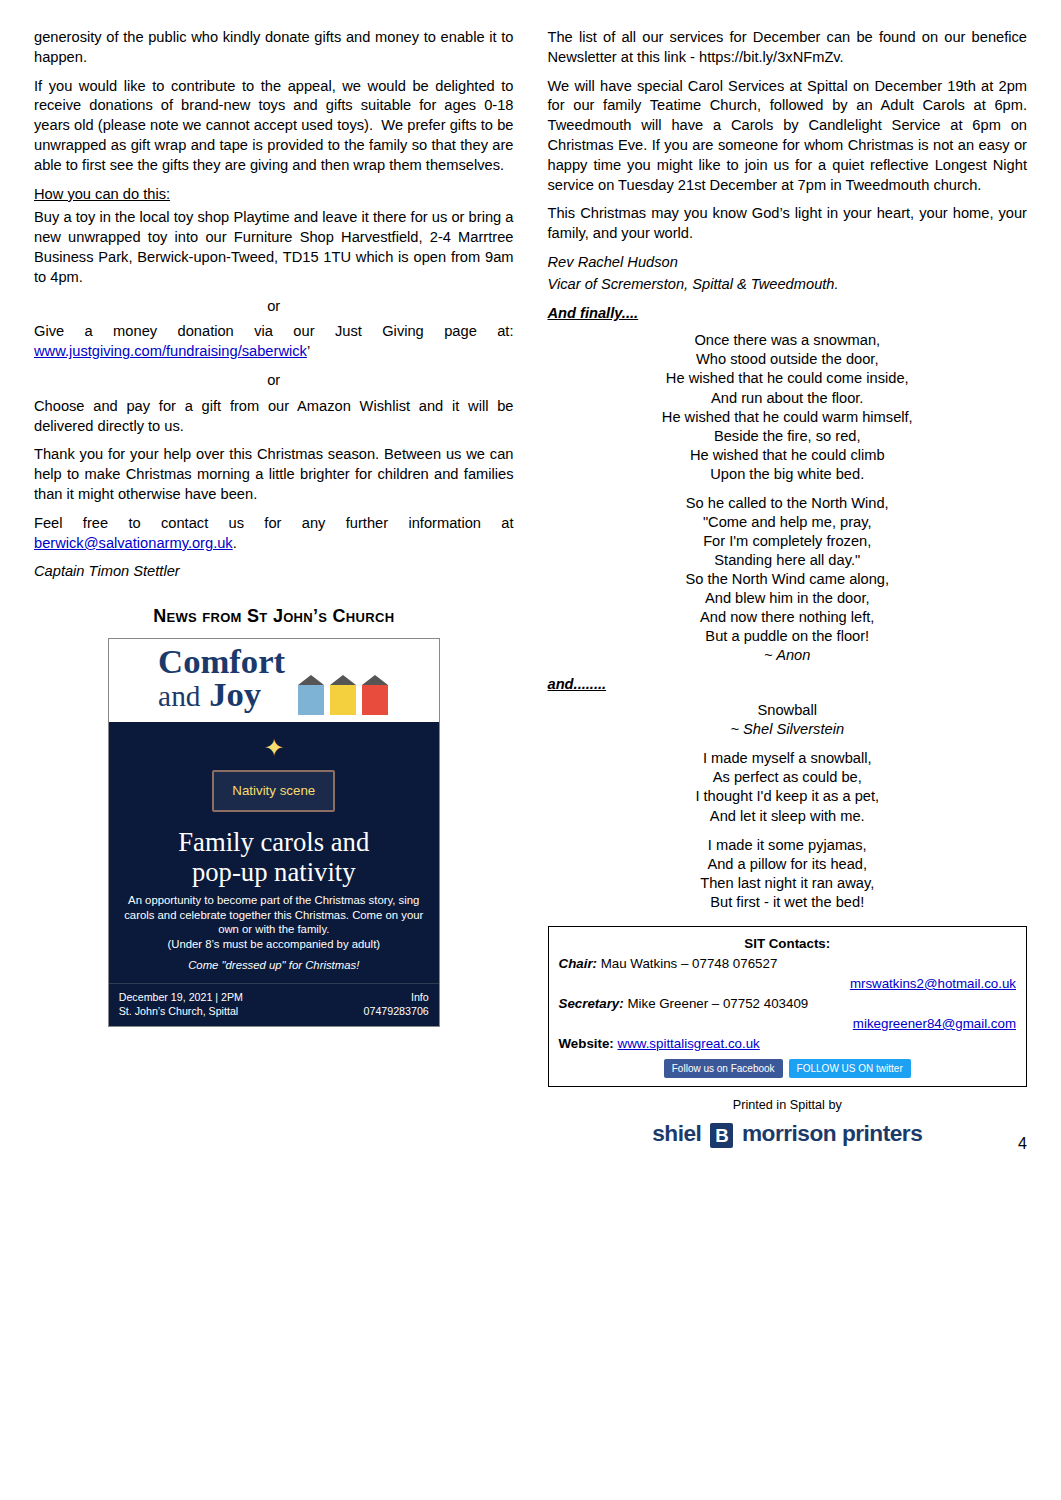generosity of the public who kindly donate gifts and money to enable it to happen.
If you would like to contribute to the appeal, we would be delighted to receive donations of brand-new toys and gifts suitable for ages 0-18 years old (please note we cannot accept used toys). We prefer gifts to be unwrapped as gift wrap and tape is provided to the family so that they are able to first see the gifts they are giving and then wrap them themselves.
How you can do this:
Buy a toy in the local toy shop Playtime and leave it there for us or bring a new unwrapped toy into our Furniture Shop Harvestfield, 2-4 Marrtree Business Park, Berwick-upon-Tweed, TD15 1TU which is open from 9am to 4pm.
or
Give a money donation via our Just Giving page at: www.justgiving.com/fundraising/saberwick’
or
Choose and pay for a gift from our Amazon Wishlist and it will be delivered directly to us.
Thank you for your help over this Christmas season. Between us we can help to make Christmas morning a little brighter for children and families than it might otherwise have been.
Feel free to contact us for any further information at berwick@salvationarmy.org.uk.
Captain Timon Stettler
News from St John’s Church
Comfort
and Joy
✦
Nativity scene
Family carols and
pop-up nativity
An opportunity to become part of the Christmas story, sing carols and celebrate together this Christmas. Come on your own or with the family.
(Under 8’s must be accompanied by adult) Come "dressed up" for Christmas!
December 19, 2021 | 2PM
St. John’s Church, Spittal Info
07479283706
The list of all our services for December can be found on our benefice Newsletter at this link - https://bit.ly/3xNFmZv.
We will have special Carol Services at Spittal on December 19th at 2pm for our family Teatime Church, followed by an Adult Carols at 6pm. Tweedmouth will have a Carols by Candlelight Service at 6pm on Christmas Eve. If you are someone for whom Christmas is not an easy or happy time you might like to join us for a quiet reflective Longest Night service on Tuesday 21st December at 7pm in Tweedmouth church.
This Christmas may you know God’s light in your heart, your home, your family, and your world.
Rev Rachel Hudson
Vicar of Scremerston, Spittal & Tweedmouth.
And finally....
Once there was a snowman,
Who stood outside the door,
He wished that he could come inside,
And run about the floor.
He wished that he could warm himself,
Beside the fire, so red,
He wished that he could climb
Upon the big white bed.
So he called to the North Wind,
"Come and help me, pray,
For I'm completely frozen,
Standing here all day."
So the North Wind came along,
And blew him in the door,
And now there nothing left,
But a puddle on the floor!
~ Anon
and........
Snowball
~ Shel Silverstein
I made myself a snowball,
As perfect as could be,
I thought I'd keep it as a pet,
And let it sleep with me.
I made it some pyjamas,
And a pillow for its head,
Then last night it ran away,
But first - it wet the bed!
SIT Contacts:
Chair: Mau Watkins – 07748 076527
mrswatkins2@hotmail.co.uk
Secretary: Mike Greener – 07752 403409
mikegreener84@gmail.com
Website: www.spittalisgreat.co.uk
Follow us on Facebook FOLLOW US ON twitter
Printed in Spittal by
shiel B morrison printers
4